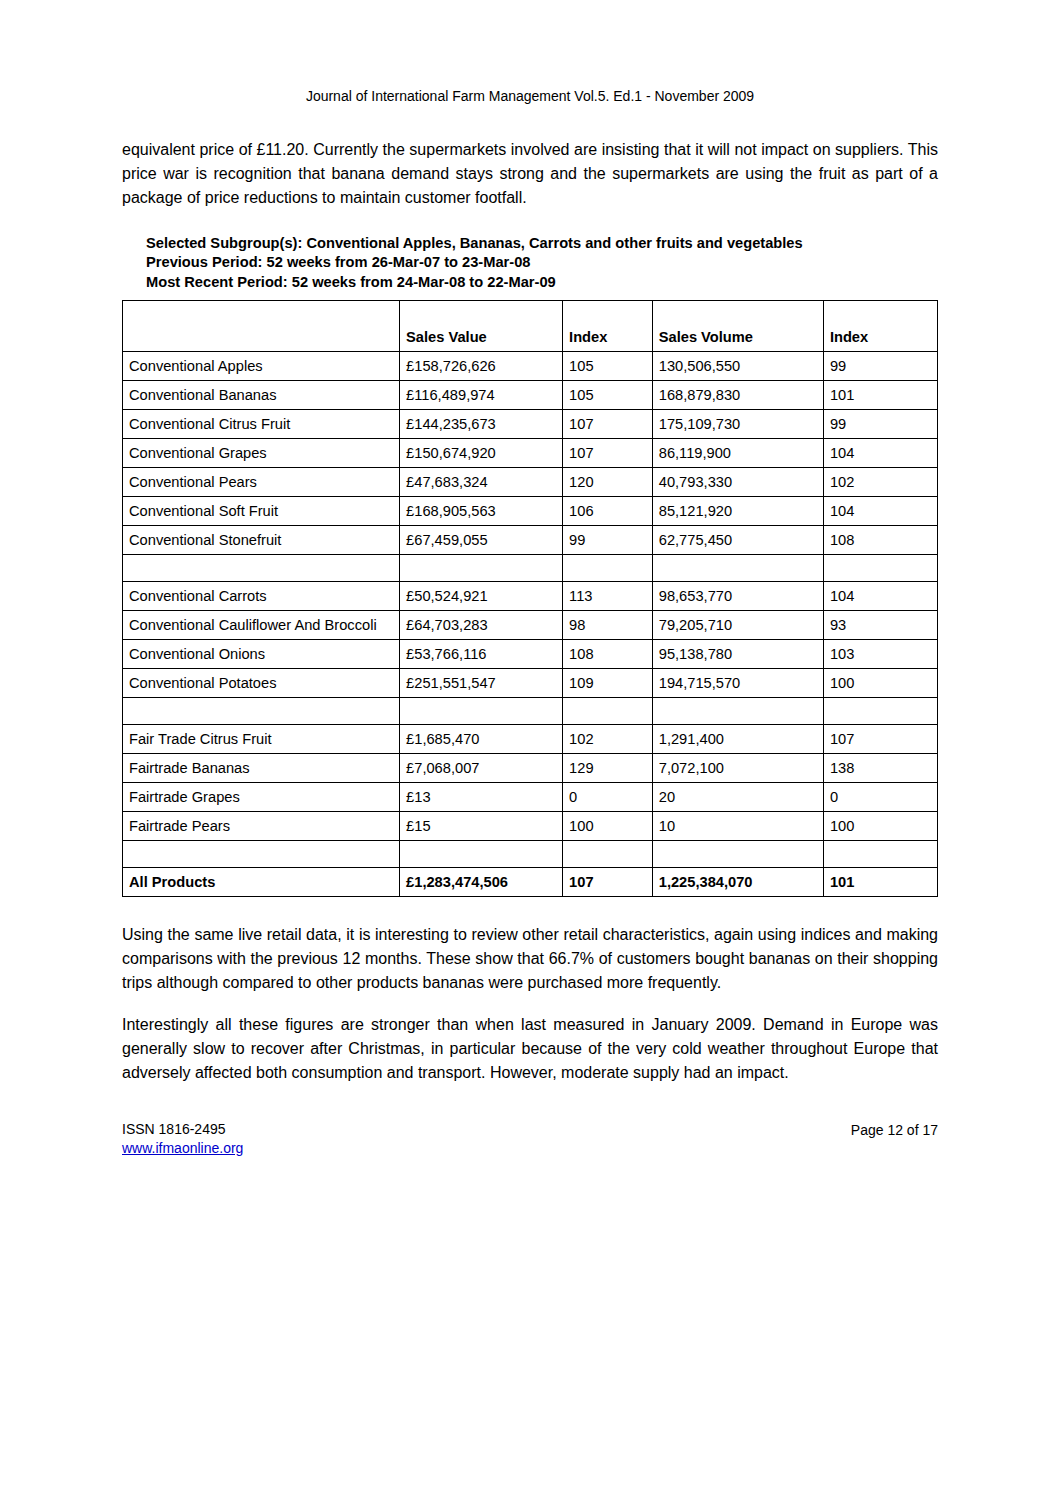Journal of International Farm Management Vol.5. Ed.1 - November 2009
equivalent price of £11.20. Currently the supermarkets involved are insisting that it will not impact on suppliers. This price war is recognition that banana demand stays strong and the supermarkets are using the fruit as part of a package of price reductions to maintain customer footfall.
Selected Subgroup(s): Conventional Apples, Bananas, Carrots and other fruits and vegetables
Previous Period: 52 weeks from 26-Mar-07 to 23-Mar-08
Most Recent Period: 52 weeks from 24-Mar-08 to 22-Mar-09
| | Sales Value | Index | Sales Volume | Index |
| --- | --- | --- | --- | --- |
| Conventional Apples | £158,726,626 | 105 | 130,506,550 | 99 |
| Conventional Bananas | £116,489,974 | 105 | 168,879,830 | 101 |
| Conventional Citrus Fruit | £144,235,673 | 107 | 175,109,730 | 99 |
| Conventional Grapes | £150,674,920 | 107 | 86,119,900 | 104 |
| Conventional Pears | £47,683,324 | 120 | 40,793,330 | 102 |
| Conventional Soft Fruit | £168,905,563 | 106 | 85,121,920 | 104 |
| Conventional Stonefruit | £67,459,055 | 99 | 62,775,450 | 108 |
| Conventional Carrots | £50,524,921 | 113 | 98,653,770 | 104 |
| Conventional Cauliflower And Broccoli | £64,703,283 | 98 | 79,205,710 | 93 |
| Conventional Onions | £53,766,116 | 108 | 95,138,780 | 103 |
| Conventional Potatoes | £251,551,547 | 109 | 194,715,570 | 100 |
| Fair Trade Citrus Fruit | £1,685,470 | 102 | 1,291,400 | 107 |
| Fairtrade Bananas | £7,068,007 | 129 | 7,072,100 | 138 |
| Fairtrade Grapes | £13 | 0 | 20 | 0 |
| Fairtrade Pears | £15 | 100 | 10 | 100 |
| All Products | £1,283,474,506 | 107 | 1,225,384,070 | 101 |
Using the same live retail data, it is interesting to review other retail characteristics, again using indices and making comparisons with the previous 12 months. These show that 66.7% of customers bought bananas on their shopping trips although compared to other products bananas were purchased more frequently.
Interestingly all these figures are stronger than when last measured in January 2009. Demand in Europe was generally slow to recover after Christmas, in particular because of the very cold weather throughout Europe that adversely affected both consumption and transport. However, moderate supply had an impact.
ISSN 1816-2495
www.ifmaonline.org
Page 12 of 17